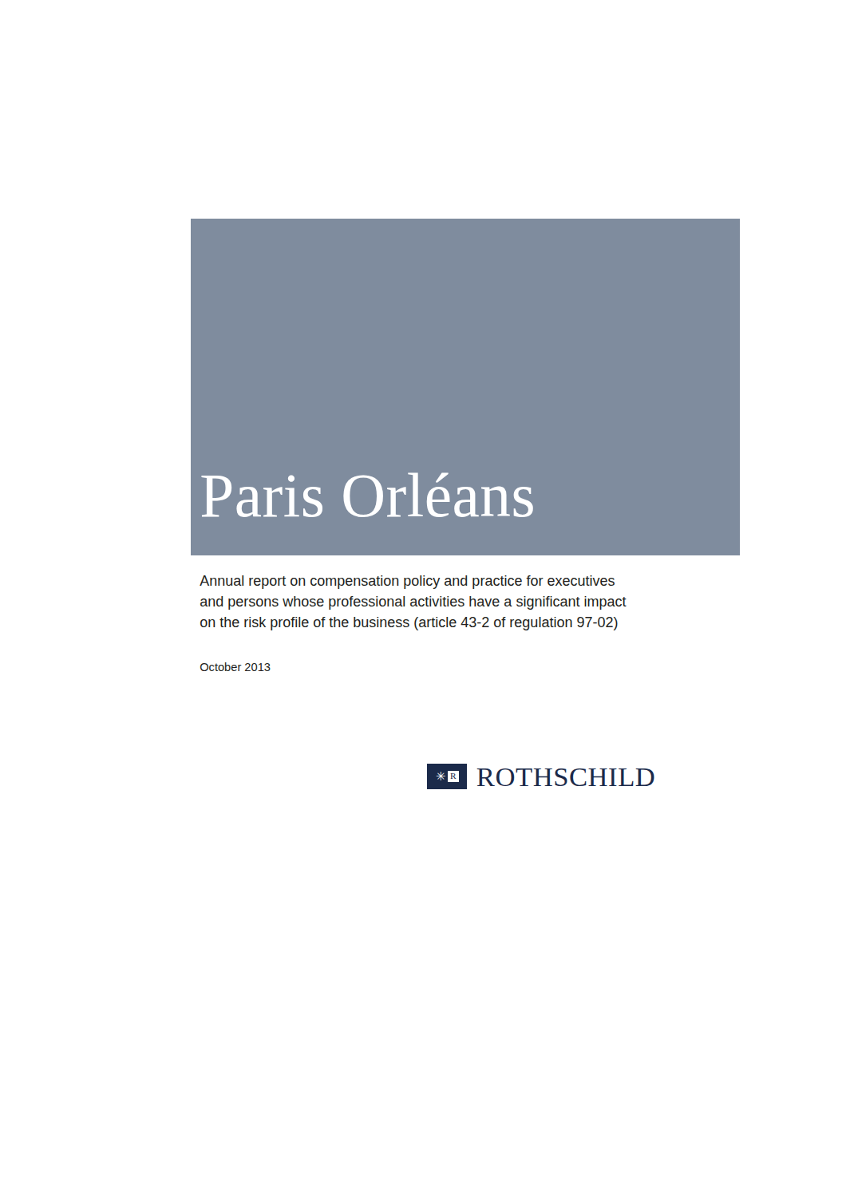Paris Orléans
Annual report on compensation policy and practice for executives and persons whose professional activities have a significant impact on the risk profile of the business (article 43-2 of regulation 97-02)
October 2013
✳R ROTHSCHILD